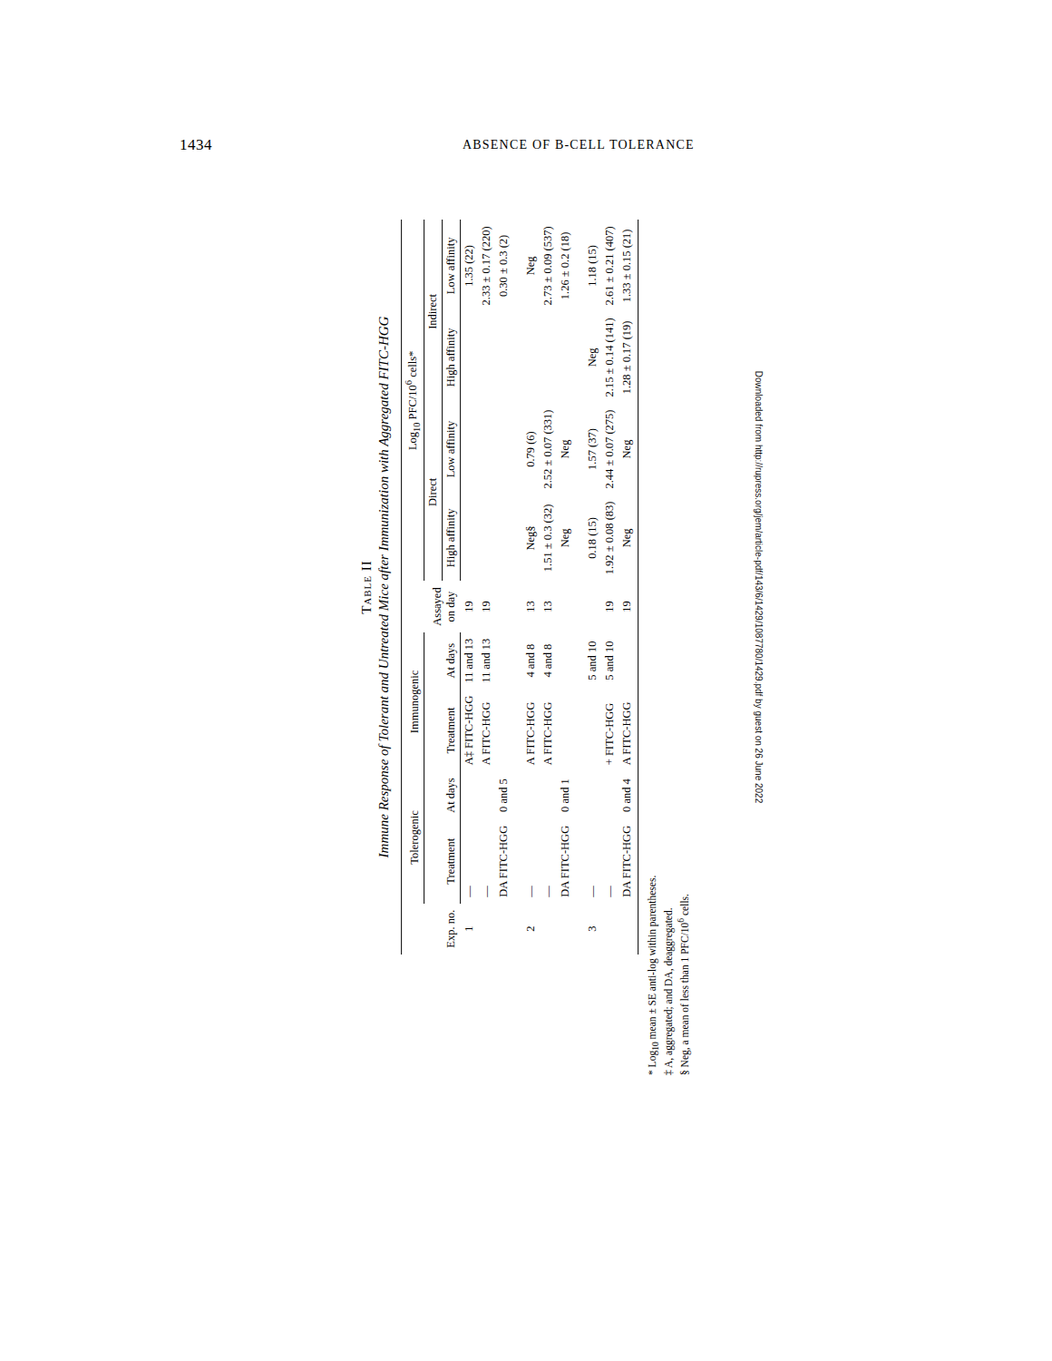1434
ABSENCE OF B-CELL TOLERANCE
TABLE II
Immune Response of Tolerant and Untreated Mice after Immunization with Aggregated FITC-HGG
| Exp. no. | Tolerogenic | Immunogenic | Assayed on day | Log 10 PFC/10 6 cells* |
| --- | --- | --- | --- | --- |
| | | | | Direct | Indirect |
| Treatment | At days | Treatment | At days | High affinity | Low affinity | High affinity | Low affinity |
| 1 | — | | A‡ FITC-HGG | 11 and 13 | 19 | | | | 1.35 (22) |
| | — | | A FITC-HGG | 11 and 13 | 19 | | | | 2.33 ± 0.17 (220) |
| | DA FITC-HGG | 0 and 5 | | | | | | | 0.30 ± 0.3 (2) |
| 2 | — | | A FITC-HGG | 4 and 8 | 13 | Neg§ | 0.79 (6) | | Neg |
| | — | | A FITC-HGG | 4 and 8 | 13 | 1.51 ± 0.3 (32) | 2.52 ± 0.07 (331) | | 2.73 ± 0.09 (537) |
| | DA FITC-HGG | 0 and 1 | | | | Neg | Neg | | 1.26 ± 0.2 (18) |
| 3 | — | | | 5 and 10 | | 0.18 (15) | 1.57 (37) | Neg | 1.18 (15) |
| | — | | + FITC-HGG | 5 and 10 | 19 | 1.92 ± 0.08 (83) | 2.44 ± 0.07 (275) | 2.15 ± 0.14 (141) | 2.61 ± 0.21 (407) |
| | DA FITC-HGG | 0 and 4 | A FITC-HGG | | 19 | Neg | Neg | 1.28 ± 0.17 (19) | 1.33 ± 0.15 (21) |
* Log10 mean ± SE anti-log within parentheses.
‡ A, aggregated; and DA, deaggregated.
§ Neg, a mean of less than 1 PFC/106 cells.
Downloaded from http://rupress.org/jem/article-pdf/143/6/1429/1087780/1429.pdf by guest on 26 June 2022